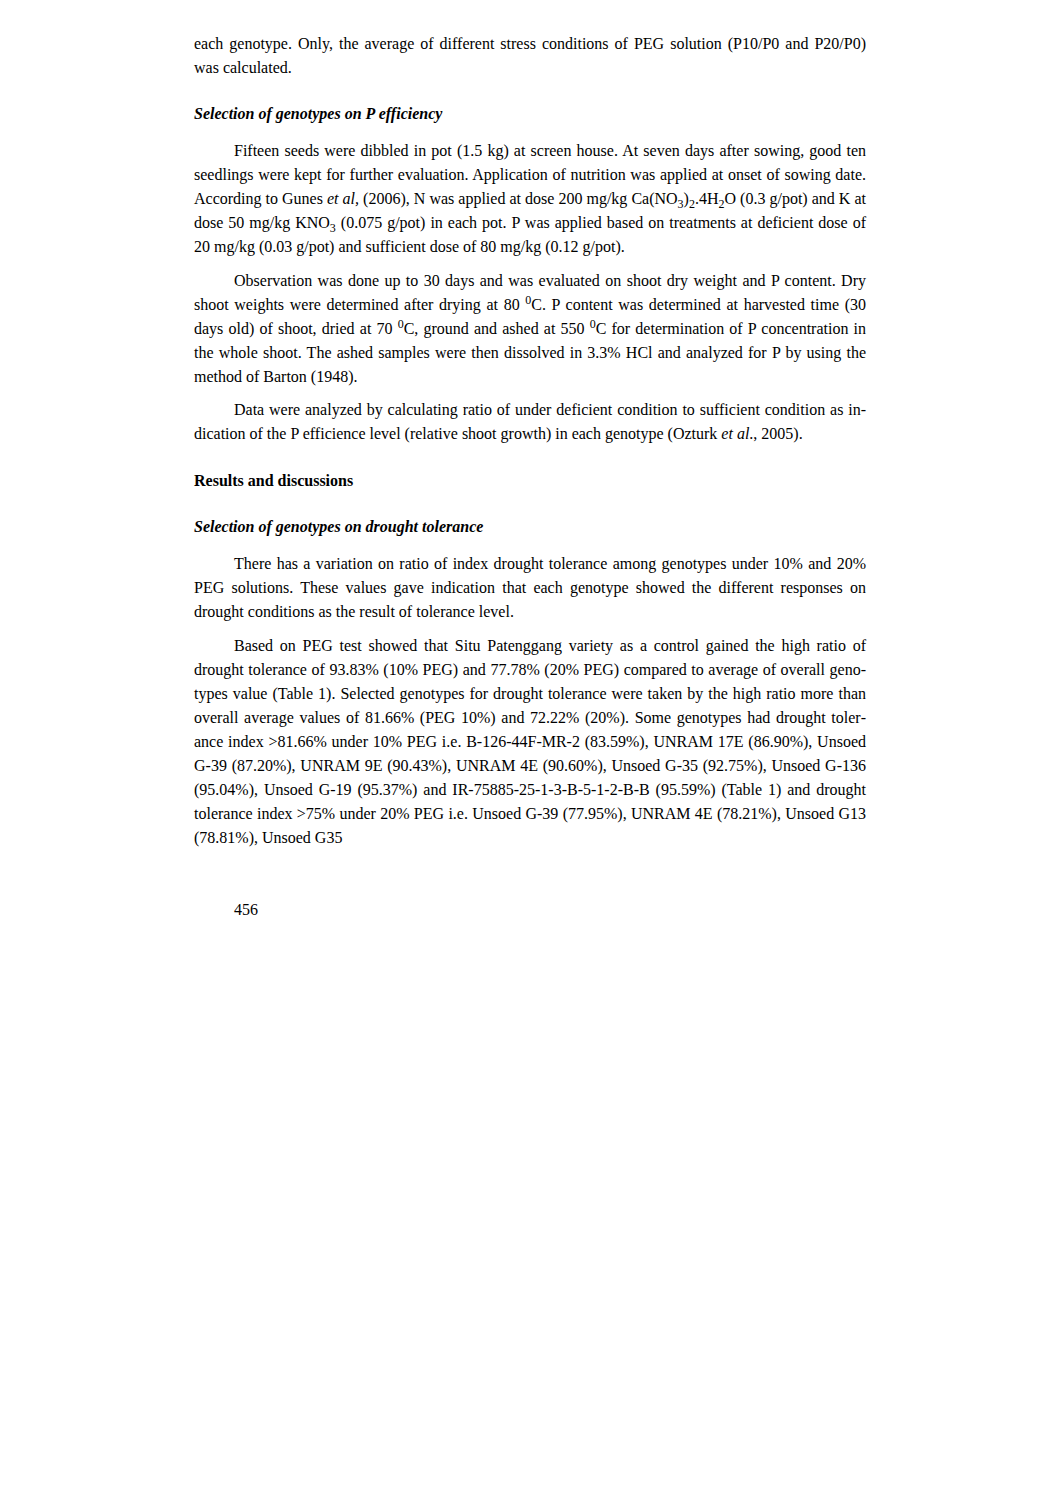each genotype. Only, the average of different stress conditions of PEG solution (P10/P0 and P20/P0) was calculated.
Selection of genotypes on P efficiency
Fifteen seeds were dibbled in pot (1.5 kg) at screen house. At seven days after sowing, good ten seedlings were kept for further evaluation. Application of nutrition was applied at onset of sowing date. According to Gunes et al, (2006), N was applied at dose 200 mg/kg Ca(NO3)2.4H2O (0.3 g/pot) and K at dose 50 mg/kg KNO3 (0.075 g/pot) in each pot. P was applied based on treatments at deficient dose of 20 mg/kg (0.03 g/pot) and sufficient dose of 80 mg/kg (0.12 g/pot).
Observation was done up to 30 days and was evaluated on shoot dry weight and P content. Dry shoot weights were determined after drying at 80 0C. P content was determined at harvested time (30 days old) of shoot, dried at 70 0C, ground and ashed at 550 0C for determination of P concentration in the whole shoot. The ashed samples were then dissolved in 3.3% HCl and analyzed for P by using the method of Barton (1948).
Data were analyzed by calculating ratio of under deficient condition to sufficient condition as indication of the P efficience level (relative shoot growth) in each genotype (Ozturk et al., 2005).
Results and discussions
Selection of genotypes on drought tolerance
There has a variation on ratio of index drought tolerance among genotypes under 10% and 20% PEG solutions. These values gave indication that each genotype showed the different responses on drought conditions as the result of tolerance level.
Based on PEG test showed that Situ Patenggang variety as a control gained the high ratio of drought tolerance of 93.83% (10% PEG) and 77.78% (20% PEG) compared to average of overall genotypes value (Table 1). Selected genotypes for drought tolerance were taken by the high ratio more than overall average values of 81.66% (PEG 10%) and 72.22% (20%). Some genotypes had drought tolerance index >81.66% under 10% PEG i.e. B-126-44F-MR-2 (83.59%), UNRAM 17E (86.90%), Unsoed G-39 (87.20%), UNRAM 9E (90.43%), UNRAM 4E (90.60%), Unsoed G-35 (92.75%), Unsoed G-136 (95.04%), Unsoed G-19 (95.37%) and IR-75885-25-1-3-B-5-1-2-B-B (95.59%) (Table 1) and drought tolerance index >75% under 20% PEG i.e. Unsoed G-39 (77.95%), UNRAM 4E (78.21%), Unsoed G13 (78.81%), Unsoed G35
456